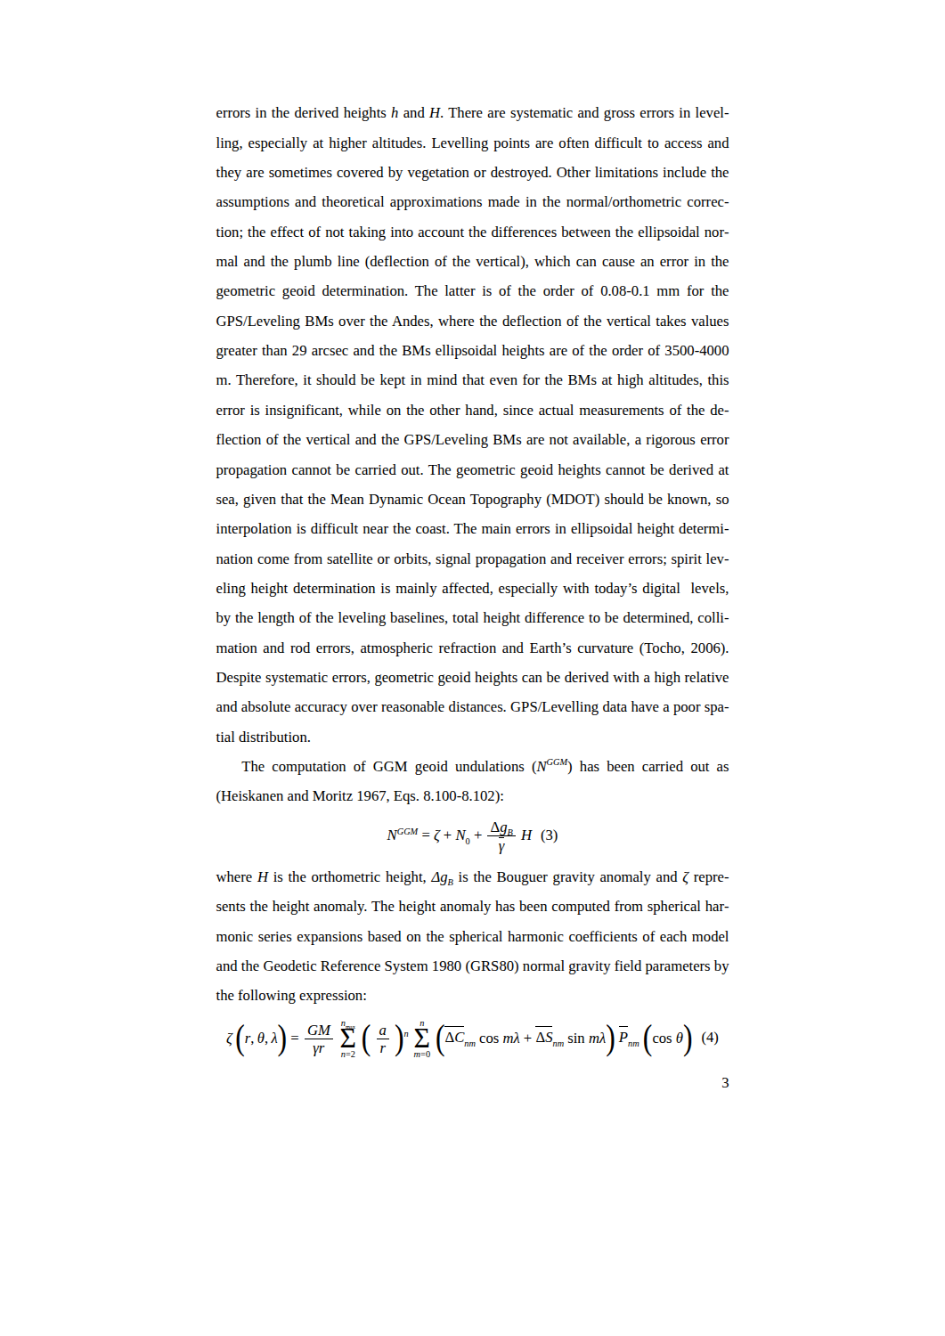errors in the derived heights h and H. There are systematic and gross errors in levelling, especially at higher altitudes. Levelling points are often difficult to access and they are sometimes covered by vegetation or destroyed. Other limitations include the assumptions and theoretical approximations made in the normal/orthometric correction; the effect of not taking into account the differences between the ellipsoidal normal and the plumb line (deflection of the vertical), which can cause an error in the geometric geoid determination. The latter is of the order of 0.08-0.1 mm for the GPS/Leveling BMs over the Andes, where the deflection of the vertical takes values greater than 29 arcsec and the BMs ellipsoidal heights are of the order of 3500-4000 m. Therefore, it should be kept in mind that even for the BMs at high altitudes, this error is insignificant, while on the other hand, since actual measurements of the deflection of the vertical and the GPS/Leveling BMs are not available, a rigorous error propagation cannot be carried out. The geometric geoid heights cannot be derived at sea, given that the Mean Dynamic Ocean Topography (MDOT) should be known, so interpolation is difficult near the coast. The main errors in ellipsoidal height determination come from satellite or orbits, signal propagation and receiver errors; spirit leveling height determination is mainly affected, especially with today’s digital levels, by the length of the leveling baselines, total height difference to be determined, collimation and rod errors, atmospheric refraction and Earth’s curvature (Tocho, 2006). Despite systematic errors, geometric geoid heights can be derived with a high relative and absolute accuracy over reasonable distances. GPS/Levelling data have a poor spatial distribution.
The computation of GGM geoid undulations (NGGM) has been carried out as (Heiskanen and Moritz 1967, Eqs. 8.100-8.102):
NGGM = ζ + N0 + ΔgB γ H (3)
where H is the orthometric height, ΔgB is the Bouguer gravity anomaly and ζ represents the height anomaly. The height anomaly has been computed from spherical harmonic series expansions based on the spherical harmonic coefficients of each model and the Geodetic Reference System 1980 (GRS80) normal gravity field parameters by the following expression:
ζ (r, θ, λ) = GM γr nmax Σ n=2 ( a r )n n Σ m=0 (ΔCnm cos mλ + ΔSnm sin mλ) Pnm (cos θ) (4)
3